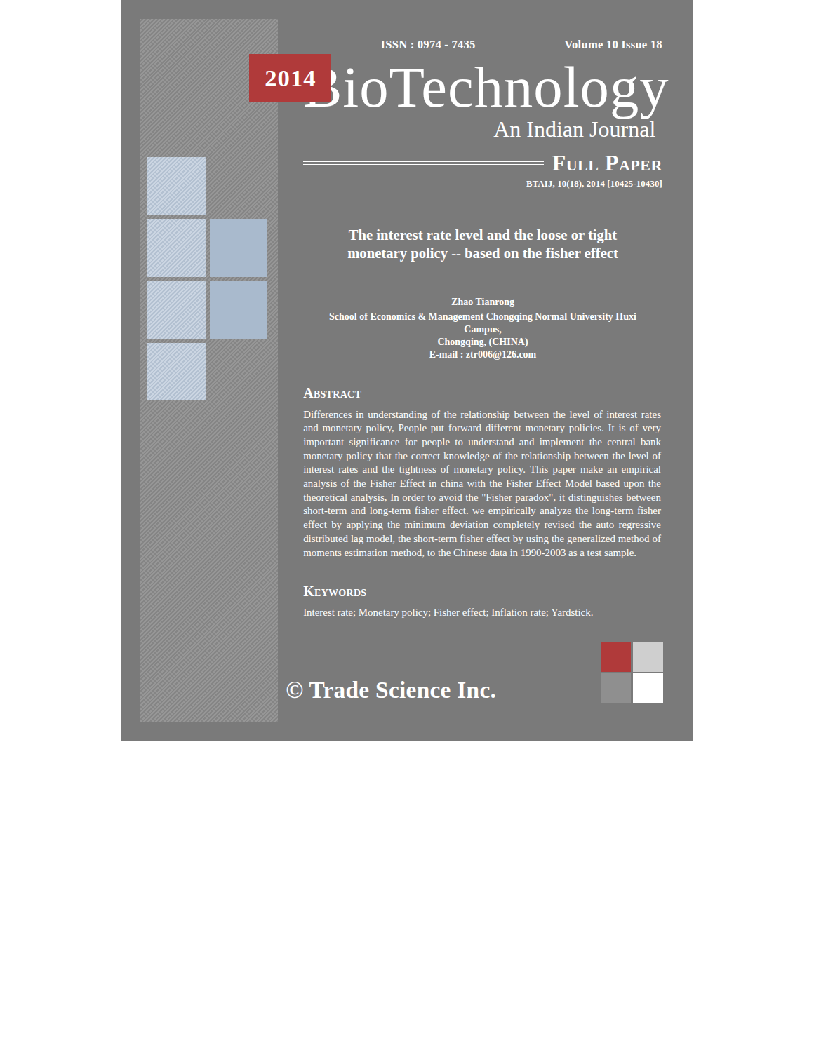ISSN : 0974 - 7435
Volume 10 Issue 18
2014
BioTechnology
An Indian Journal
Full Paper
BTAIJ, 10(18), 2014 [10425-10430]
The interest rate level and the loose or tight monetary policy -- based on the fisher effect
Zhao Tianrong School of Economics & Management Chongqing Normal University Huxi Campus,
Chongqing, (CHINA)
E-mail : ztr006@126.com
Abstract
Differences in understanding of the relationship between the level of interest rates and monetary policy, People put forward different monetary policies. It is of very important significance for people to understand and implement the central bank monetary policy that the correct knowledge of the relationship between the level of interest rates and the tightness of monetary policy. This paper make an empirical analysis of the Fisher Effect in china with the Fisher Effect Model based upon the theoretical analysis, In order to avoid the "Fisher paradox", it distinguishes between short-term and long-term fisher effect. we empirically analyze the long-term fisher effect by applying the minimum deviation completely revised the auto regressive distributed lag model, the short-term fisher effect by using the generalized method of moments estimation method, to the Chinese data in 1990-2003 as a test sample.
Keywords
Interest rate; Monetary policy; Fisher effect; Inflation rate; Yardstick.
© Trade Science Inc.